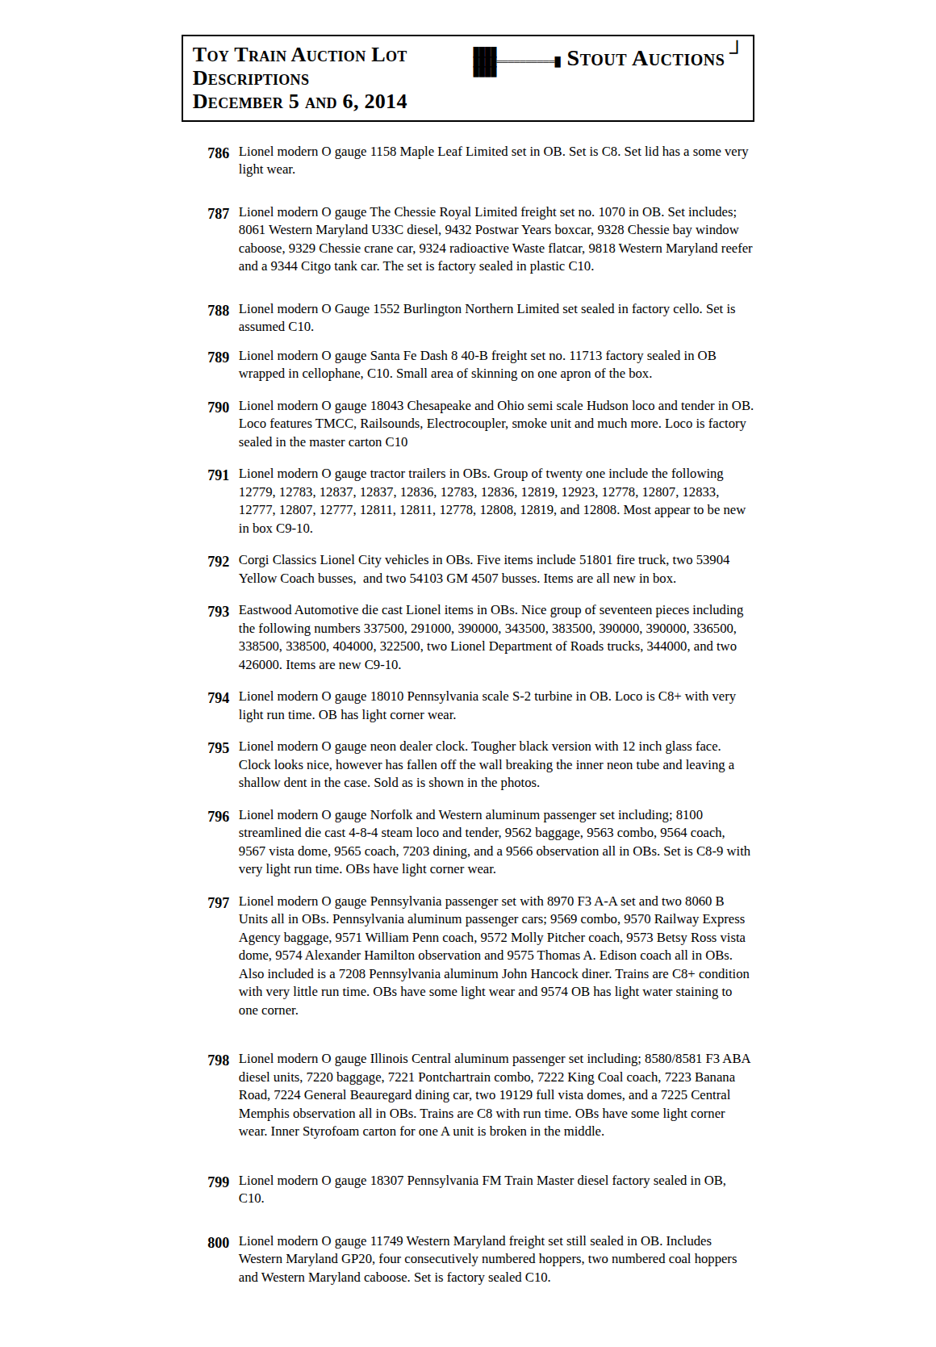Toy Train Auction Lot Descriptions
December 5 and 6, 2014
████ ████══════════█ ████
Stout Auctions
┘
786
Lionel modern O gauge 1158 Maple Leaf Limited set in OB. Set is C8. Set lid has a some very light wear.
787
Lionel modern O gauge The Chessie Royal Limited freight set no. 1070 in OB. Set includes; 8061 Western Maryland U33C diesel, 9432 Postwar Years boxcar, 9328 Chessie bay window caboose, 9329 Chessie crane car, 9324 radioactive Waste flatcar, 9818 Western Maryland reefer and a 9344 Citgo tank car. The set is factory sealed in plastic C10.
788
Lionel modern O Gauge 1552 Burlington Northern Limited set sealed in factory cello. Set is assumed C10.
789
Lionel modern O gauge Santa Fe Dash 8 40-B freight set no. 11713 factory sealed in OB wrapped in cellophane, C10. Small area of skinning on one apron of the box.
790
Lionel modern O gauge 18043 Chesapeake and Ohio semi scale Hudson loco and tender in OB. Loco features TMCC, Railsounds, Electrocoupler, smoke unit and much more. Loco is factory sealed in the master carton C10
791
Lionel modern O gauge tractor trailers in OBs. Group of twenty one include the following 12779, 12783, 12837, 12837, 12836, 12783, 12836, 12819, 12923, 12778, 12807, 12833, 12777, 12807, 12777, 12811, 12811, 12778, 12808, 12819, and 12808. Most appear to be new in box C9-10.
792
Corgi Classics Lionel City vehicles in OBs. Five items include 51801 fire truck, two 53904 Yellow Coach busses, and two 54103 GM 4507 busses. Items are all new in box.
793
Eastwood Automotive die cast Lionel items in OBs. Nice group of seventeen pieces including the following numbers 337500, 291000, 390000, 343500, 383500, 390000, 390000, 336500, 338500, 338500, 404000, 322500, two Lionel Department of Roads trucks, 344000, and two 426000. Items are new C9-10.
794
Lionel modern O gauge 18010 Pennsylvania scale S-2 turbine in OB. Loco is C8+ with very light run time. OB has light corner wear.
795
Lionel modern O gauge neon dealer clock. Tougher black version with 12 inch glass face. Clock looks nice, however has fallen off the wall breaking the inner neon tube and leaving a shallow dent in the case. Sold as is shown in the photos.
796
Lionel modern O gauge Norfolk and Western aluminum passenger set including; 8100 streamlined die cast 4-8-4 steam loco and tender, 9562 baggage, 9563 combo, 9564 coach, 9567 vista dome, 9565 coach, 7203 dining, and a 9566 observation all in OBs. Set is C8-9 with very light run time. OBs have light corner wear.
797
Lionel modern O gauge Pennsylvania passenger set with 8970 F3 A-A set and two 8060 B Units all in OBs. Pennsylvania aluminum passenger cars; 9569 combo, 9570 Railway Express Agency baggage, 9571 William Penn coach, 9572 Molly Pitcher coach, 9573 Betsy Ross vista dome, 9574 Alexander Hamilton observation and 9575 Thomas A. Edison coach all in OBs. Also included is a 7208 Pennsylvania aluminum John Hancock diner. Trains are C8+ condition with very little run time. OBs have some light wear and 9574 OB has light water staining to one corner.
798
Lionel modern O gauge Illinois Central aluminum passenger set including; 8580/8581 F3 ABA diesel units, 7220 baggage, 7221 Pontchartrain combo, 7222 King Coal coach, 7223 Banana Road, 7224 General Beauregard dining car, two 19129 full vista domes, and a 7225 Central Memphis observation all in OBs. Trains are C8 with run time. OBs have some light corner wear. Inner Styrofoam carton for one A unit is broken in the middle.
799
Lionel modern O gauge 18307 Pennsylvania FM Train Master diesel factory sealed in OB, C10.
800
Lionel modern O gauge 11749 Western Maryland freight set still sealed in OB. Includes Western Maryland GP20, four consecutively numbered hoppers, two numbered coal hoppers and Western Maryland caboose. Set is factory sealed C10.